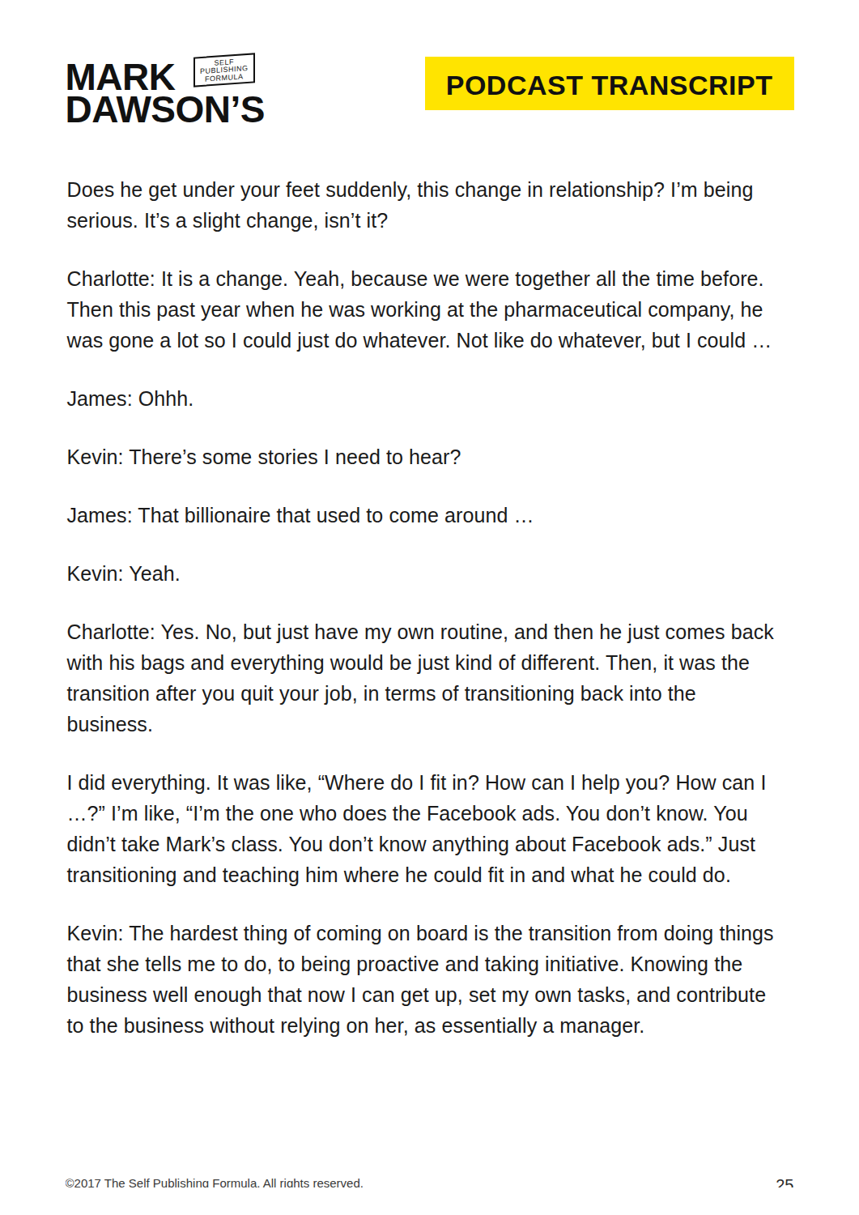Self
Publishing
Formula
Mark
Dawson’s
Podcast Transcript
Does he get under your feet suddenly, this change in relationship? I’m being serious. It’s a slight change, isn’t it?
Charlotte: It is a change. Yeah, because we were together all the time before. Then this past year when he was working at the pharmaceutical company, he was gone a lot so I could just do whatever. Not like do whatever, but I could …
James: Ohhh.
Kevin: There’s some stories I need to hear?
James: That billionaire that used to come around …
Kevin: Yeah.
Charlotte: Yes. No, but just have my own routine, and then he just comes back with his bags and everything would be just kind of different. Then, it was the transition after you quit your job, in terms of transitioning back into the business.
I did everything. It was like, “Where do I fit in? How can I help you? How can I …?” I’m like, “I’m the one who does the Facebook ads. You don’t know. You didn’t take Mark’s class. You don’t know anything about Facebook ads.” Just transitioning and teaching him where he could fit in and what he could do.
Kevin: The hardest thing of coming on board is the transition from doing things that she tells me to do, to being proactive and taking initiative. Knowing the business well enough that now I can get up, set my own tasks, and contribute to the business without relying on her, as essentially a manager.
©2017 The Self Publishing Formula. All rights reserved.
25